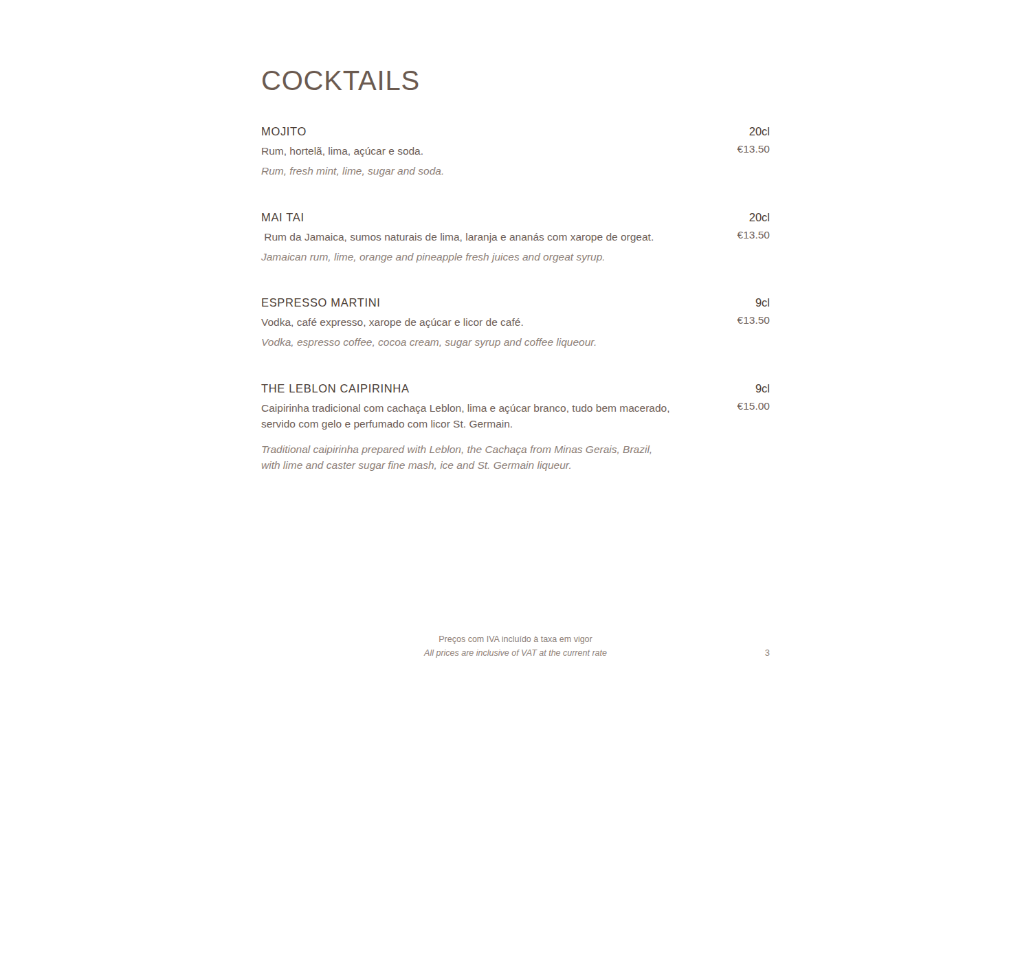COCKTAILS
MOJITO
Rum, hortelã, lima, açúcar e soda.
Rum, fresh mint, lime, sugar and soda.
20cl
€13.50
MAI TAI
Rum da Jamaica, sumos naturais de lima, laranja e ananás com xarope de orgeat.
Jamaican rum, lime, orange and pineapple fresh juices and orgeat syrup.
20cl
€13.50
ESPRESSO MARTINI
Vodka, café expresso, xarope de açúcar e licor de café.
Vodka, espresso coffee, cocoa cream, sugar syrup and coffee liqueour.
9cl
€13.50
THE LEBLON CAIPIRINHA
Caipirinha tradicional com cachaça Leblon, lima e açúcar branco, tudo bem macerado,
servido com gelo e perfumado com licor St. Germain.
Traditional caipirinha prepared with Leblon, the Cachaça from Minas Gerais, Brazil,
with lime and caster sugar fine mash, ice and St. Germain liqueur.
9cl
€15.00
Preços com IVA incluído à taxa em vigor
All prices are inclusive of VAT at the current rate
3